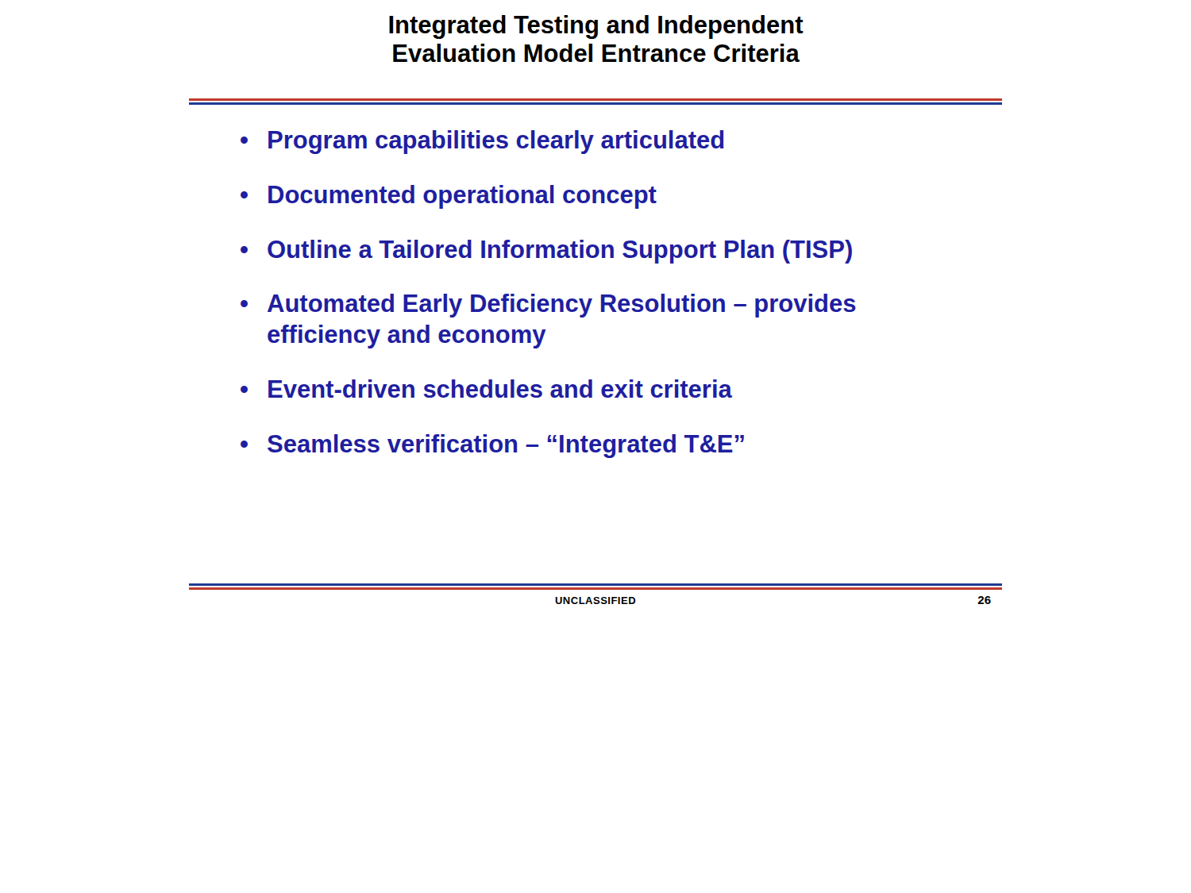Integrated Testing and Independent
Evaluation Model Entrance Criteria
Program capabilities clearly articulated
Documented operational concept
Outline a Tailored Information Support Plan (TISP)
Automated Early Deficiency Resolution – provides efficiency and economy
Event-driven schedules and exit criteria
Seamless verification – “Integrated T&E”
UNCLASSIFIED
26